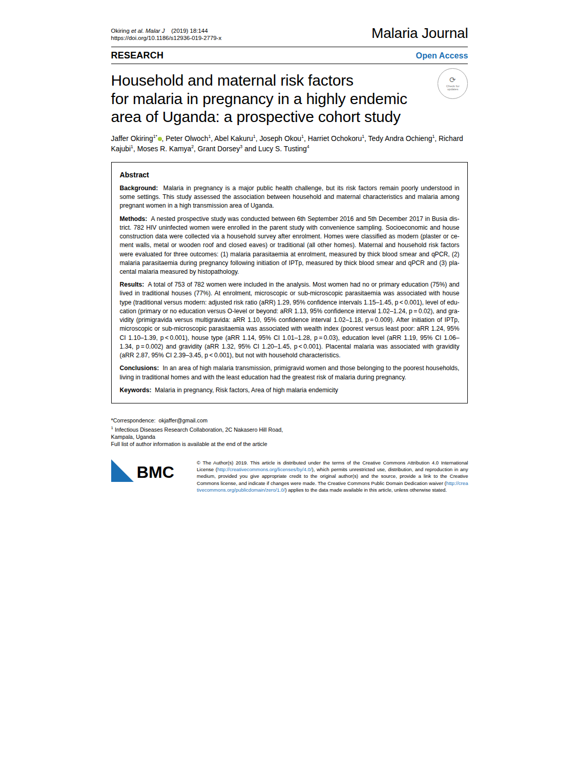Okiring et al. Malar J (2019) 18:144
https://doi.org/10.1186/s12936-019-2779-x
Malaria Journal
RESEARCH
Open Access
⟳
Check for
updates
Household and maternal risk factors
for malaria in pregnancy in a highly endemic
area of Uganda: a prospective cohort study
Jaffer Okiring1* , Peter Olwoch1, Abel Kakuru1, Joseph Okou1, Harriet Ochokoru1, Tedy Andra Ochieng1, Richard Kajubi1, Moses R. Kamya2, Grant Dorsey3 and Lucy S. Tusting4
Abstract
Background: Malaria in pregnancy is a major public health challenge, but its risk factors remain poorly understood in some settings. This study assessed the association between household and maternal characteristics and malaria among pregnant women in a high transmission area of Uganda.
Methods: A nested prospective study was conducted between 6th September 2016 and 5th December 2017 in Busia district. 782 HIV uninfected women were enrolled in the parent study with convenience sampling. Socioeconomic and house construction data were collected via a household survey after enrolment. Homes were classified as modern (plaster or cement walls, metal or wooden roof and closed eaves) or traditional (all other homes). Maternal and household risk factors were evaluated for three outcomes: (1) malaria parasitaemia at enrolment, measured by thick blood smear and qPCR, (2) malaria parasitaemia during pregnancy following initiation of IPTp, measured by thick blood smear and qPCR and (3) placental malaria measured by histopathology.
Results: A total of 753 of 782 women were included in the analysis. Most women had no or primary education (75%) and lived in traditional houses (77%). At enrolment, microscopic or sub-microscopic parasitaemia was associated with house type (traditional versus modern: adjusted risk ratio (aRR) 1.29, 95% confidence intervals 1.15–1.45, p < 0.001), level of education (primary or no education versus O-level or beyond: aRR 1.13, 95% confidence interval 1.02–1.24, p = 0.02), and gravidity (primigravida versus multigravida: aRR 1.10, 95% confidence interval 1.02–1.18, p = 0.009). After initiation of IPTp, microscopic or sub-microscopic parasitaemia was associated with wealth index (poorest versus least poor: aRR 1.24, 95% CI 1.10–1.39, p < 0.001), house type (aRR 1.14, 95% CI 1.01–1.28, p = 0.03), education level (aRR 1.19, 95% CI 1.06–1.34, p = 0.002) and gravidity (aRR 1.32, 95% CI 1.20–1.45, p < 0.001). Placental malaria was associated with gravidity (aRR 2.87, 95% CI 2.39–3.45, p < 0.001), but not with household characteristics.
Conclusions: In an area of high malaria transmission, primigravid women and those belonging to the poorest households, living in traditional homes and with the least education had the greatest risk of malaria during pregnancy.
Keywords: Malaria in pregnancy, Risk factors, Area of high malaria endemicity
*Correspondence: okjaffer@gmail.com
1 Infectious Diseases Research Collaboration, 2C Nakasero Hill Road,
Kampala, Uganda
Full list of author information is available at the end of the article
BMC
© The Author(s) 2019. This article is distributed under the terms of the Creative Commons Attribution 4.0 International License (http://creativecommons.org/licenses/by/4.0/), which permits unrestricted use, distribution, and reproduction in any medium, provided you give appropriate credit to the original author(s) and the source, provide a link to the Creative Commons license, and indicate if changes were made. The Creative Commons Public Domain Dedication waiver (http://creativecommons.org/publicdomain/zero/1.0/) applies to the data made available in this article, unless otherwise stated.